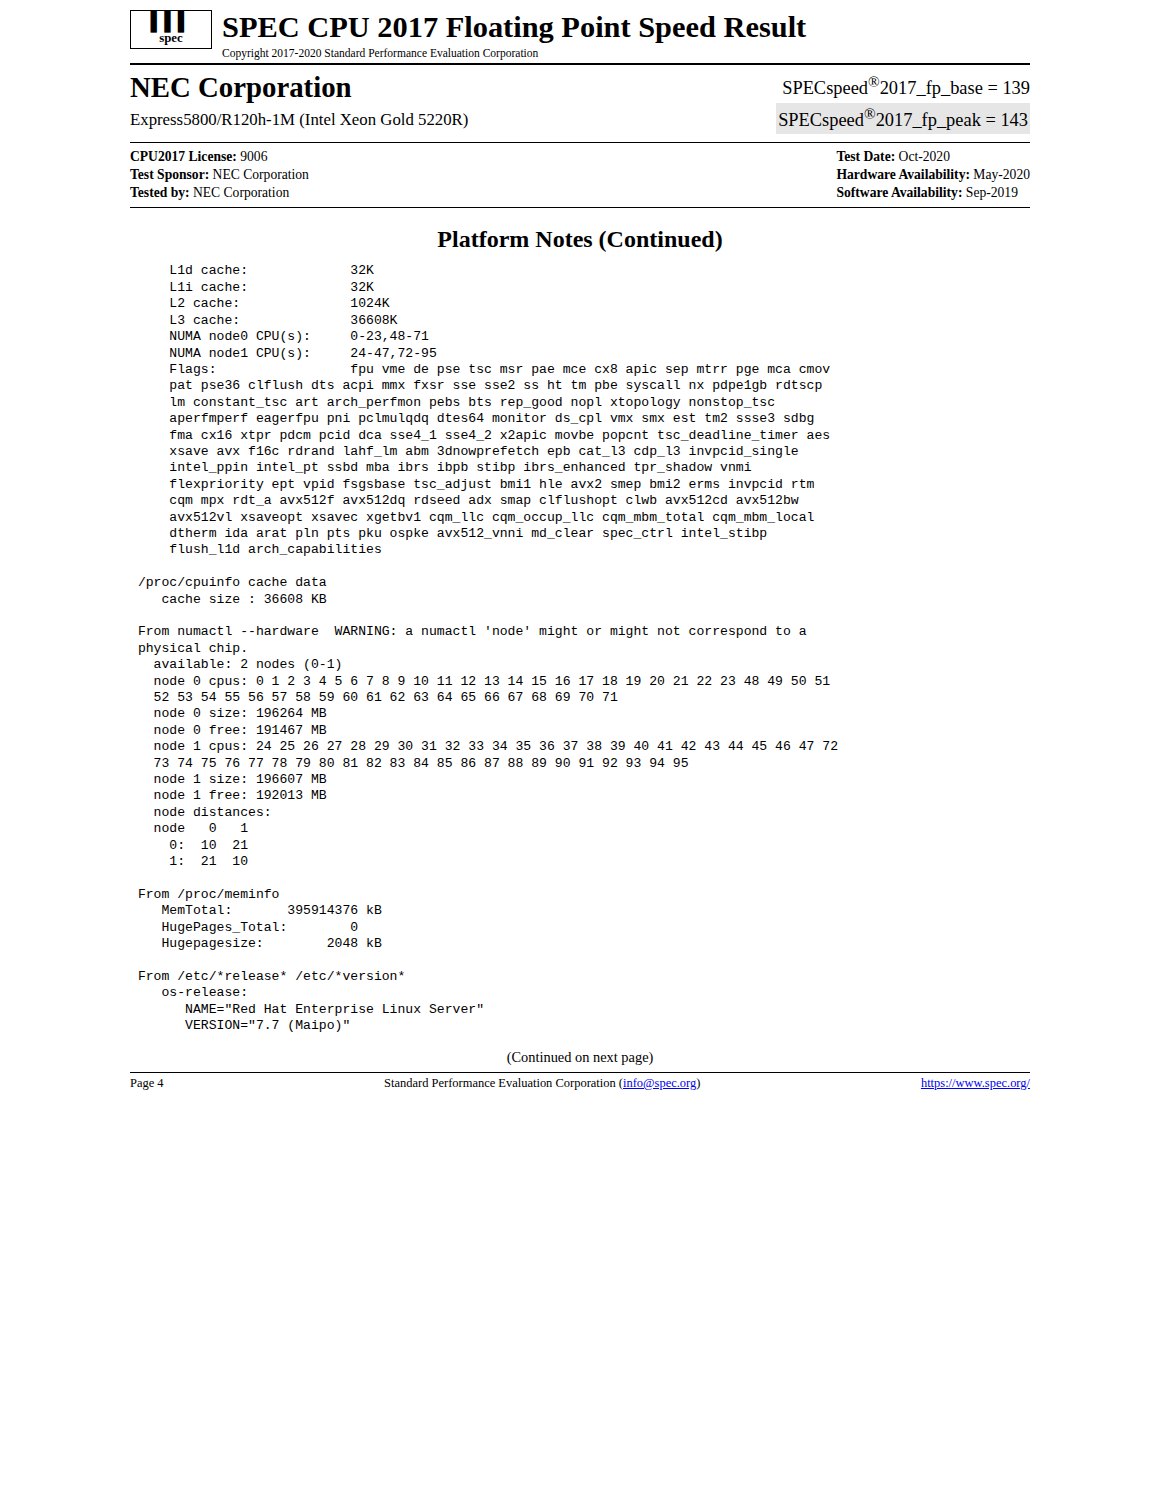▌▌▌
spec
SPEC CPU 2017 Floating Point Speed Result
Copyright 2017-2020 Standard Performance Evaluation Corporation
NEC Corporation
Express5800/R120h-1M (Intel Xeon Gold 5220R)
SPECspeed®2017_fp_base = 139
SPECspeed®2017_fp_peak = 143
CPU2017 License: 9006
Test Sponsor: NEC Corporation
Tested by: NEC Corporation
Test Date: Oct-2020
Hardware Availability: May-2020
Software Availability: Sep-2019
Platform Notes (Continued)
     L1d cache:             32K
     L1i cache:             32K
     L2 cache:              1024K
     L3 cache:              36608K
     NUMA node0 CPU(s):     0-23,48-71
     NUMA node1 CPU(s):     24-47,72-95
     Flags:                 fpu vme de pse tsc msr pae mce cx8 apic sep mtrr pge mca cmov
     pat pse36 clflush dts acpi mmx fxsr sse sse2 ss ht tm pbe syscall nx pdpe1gb rdtscp
     lm constant_tsc art arch_perfmon pebs bts rep_good nopl xtopology nonstop_tsc
     aperfmperf eagerfpu pni pclmulqdq dtes64 monitor ds_cpl vmx smx est tm2 ssse3 sdbg
     fma cx16 xtpr pdcm pcid dca sse4_1 sse4_2 x2apic movbe popcnt tsc_deadline_timer aes
     xsave avx f16c rdrand lahf_lm abm 3dnowprefetch epb cat_l3 cdp_l3 invpcid_single
     intel_ppin intel_pt ssbd mba ibrs ibpb stibp ibrs_enhanced tpr_shadow vnmi
     flexpriority ept vpid fsgsbase tsc_adjust bmi1 hle avx2 smep bmi2 erms invpcid rtm
     cqm mpx rdt_a avx512f avx512dq rdseed adx smap clflushopt clwb avx512cd avx512bw
     avx512vl xsaveopt xsavec xgetbv1 cqm_llc cqm_occup_llc cqm_mbm_total cqm_mbm_local
     dtherm ida arat pln pts pku ospke avx512_vnni md_clear spec_ctrl intel_stibp
     flush_l1d arch_capabilities

 /proc/cpuinfo cache data
    cache size : 36608 KB

 From numactl --hardware  WARNING: a numactl 'node' might or might not correspond to a
 physical chip.
   available: 2 nodes (0-1)
   node 0 cpus: 0 1 2 3 4 5 6 7 8 9 10 11 12 13 14 15 16 17 18 19 20 21 22 23 48 49 50 51
   52 53 54 55 56 57 58 59 60 61 62 63 64 65 66 67 68 69 70 71
   node 0 size: 196264 MB
   node 0 free: 191467 MB
   node 1 cpus: 24 25 26 27 28 29 30 31 32 33 34 35 36 37 38 39 40 41 42 43 44 45 46 47 72
   73 74 75 76 77 78 79 80 81 82 83 84 85 86 87 88 89 90 91 92 93 94 95
   node 1 size: 196607 MB
   node 1 free: 192013 MB
   node distances:
   node   0   1
     0:  10  21
     1:  21  10

 From /proc/meminfo
    MemTotal:       395914376 kB
    HugePages_Total:        0
    Hugepagesize:        2048 kB

 From /etc/*release* /etc/*version*
    os-release:
       NAME="Red Hat Enterprise Linux Server"
       VERSION="7.7 (Maipo)"
(Continued on next page)
Page 4
Standard Performance Evaluation Corporation (info@spec.org)
https://www.spec.org/